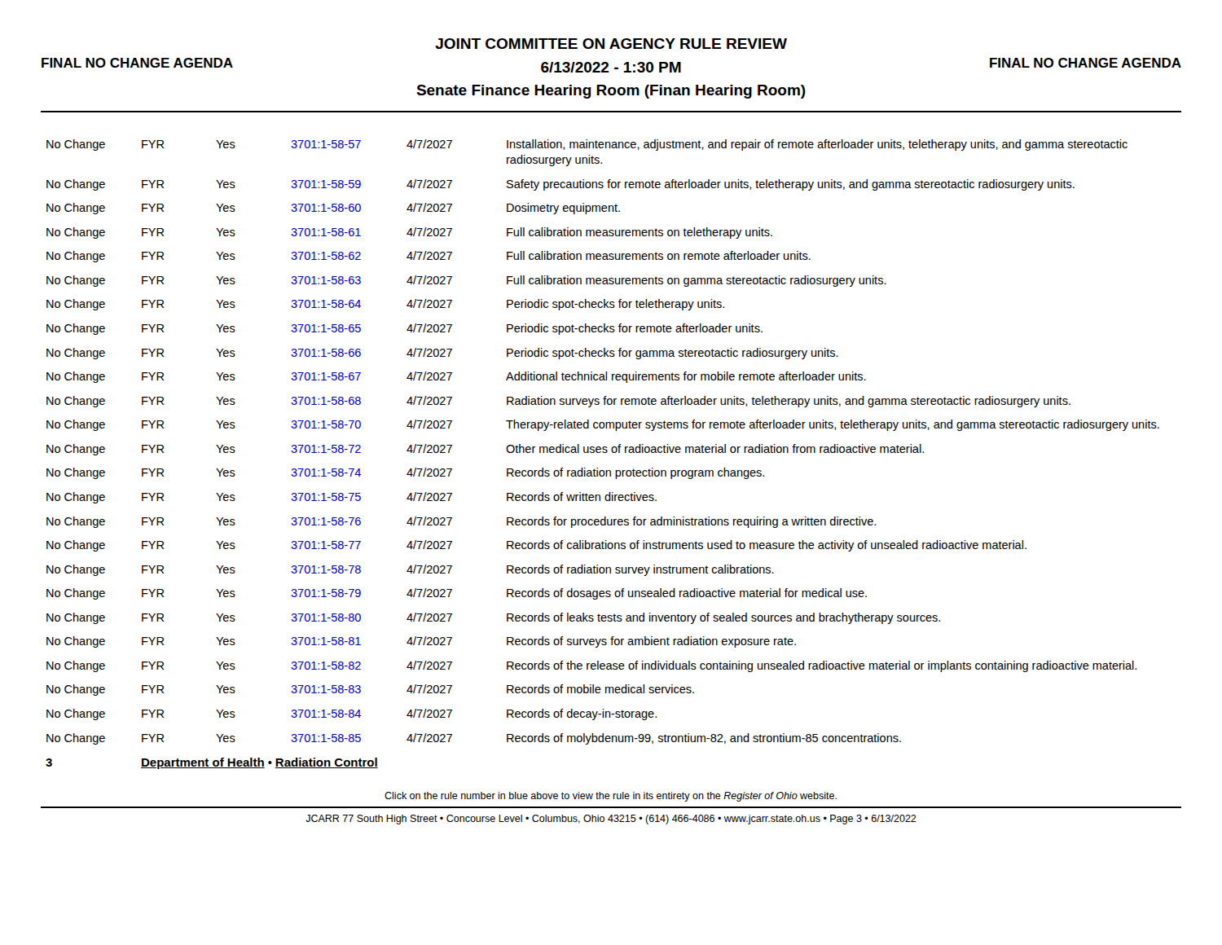JOINT COMMITTEE ON AGENCY RULE REVIEW
6/13/2022 - 1:30 PM
Senate Finance Hearing Room (Finan Hearing Room)
FINAL NO CHANGE AGENDA
FINAL NO CHANGE AGENDA
| No Change | FYR | Yes | 3701:1-58-57 | 4/7/2027 | Installation, maintenance, adjustment, and repair of remote afterloader units, teletherapy units, and gamma stereotactic radiosurgery units. |
| No Change | FYR | Yes | 3701:1-58-59 | 4/7/2027 | Safety precautions for remote afterloader units, teletherapy units, and gamma stereotactic radiosurgery units. |
| No Change | FYR | Yes | 3701:1-58-60 | 4/7/2027 | Dosimetry equipment. |
| No Change | FYR | Yes | 3701:1-58-61 | 4/7/2027 | Full calibration measurements on teletherapy units. |
| No Change | FYR | Yes | 3701:1-58-62 | 4/7/2027 | Full calibration measurements on remote afterloader units. |
| No Change | FYR | Yes | 3701:1-58-63 | 4/7/2027 | Full calibration measurements on gamma stereotactic radiosurgery units. |
| No Change | FYR | Yes | 3701:1-58-64 | 4/7/2027 | Periodic spot-checks for teletherapy units. |
| No Change | FYR | Yes | 3701:1-58-65 | 4/7/2027 | Periodic spot-checks for remote afterloader units. |
| No Change | FYR | Yes | 3701:1-58-66 | 4/7/2027 | Periodic spot-checks for gamma stereotactic radiosurgery units. |
| No Change | FYR | Yes | 3701:1-58-67 | 4/7/2027 | Additional technical requirements for mobile remote afterloader units. |
| No Change | FYR | Yes | 3701:1-58-68 | 4/7/2027 | Radiation surveys for remote afterloader units, teletherapy units, and gamma stereotactic radiosurgery units. |
| No Change | FYR | Yes | 3701:1-58-70 | 4/7/2027 | Therapy-related computer systems for remote afterloader units, teletherapy units, and gamma stereotactic radiosurgery units. |
| No Change | FYR | Yes | 3701:1-58-72 | 4/7/2027 | Other medical uses of radioactive material or radiation from radioactive material. |
| No Change | FYR | Yes | 3701:1-58-74 | 4/7/2027 | Records of radiation protection program changes. |
| No Change | FYR | Yes | 3701:1-58-75 | 4/7/2027 | Records of written directives. |
| No Change | FYR | Yes | 3701:1-58-76 | 4/7/2027 | Records for procedures for administrations requiring a written directive. |
| No Change | FYR | Yes | 3701:1-58-77 | 4/7/2027 | Records of calibrations of instruments used to measure the activity of unsealed radioactive material. |
| No Change | FYR | Yes | 3701:1-58-78 | 4/7/2027 | Records of radiation survey instrument calibrations. |
| No Change | FYR | Yes | 3701:1-58-79 | 4/7/2027 | Records of dosages of unsealed radioactive material for medical use. |
| No Change | FYR | Yes | 3701:1-58-80 | 4/7/2027 | Records of leaks tests and inventory of sealed sources and brachytherapy sources. |
| No Change | FYR | Yes | 3701:1-58-81 | 4/7/2027 | Records of surveys for ambient radiation exposure rate. |
| No Change | FYR | Yes | 3701:1-58-82 | 4/7/2027 | Records of the release of individuals containing unsealed radioactive material or implants containing radioactive material. |
| No Change | FYR | Yes | 3701:1-58-83 | 4/7/2027 | Records of mobile medical services. |
| No Change | FYR | Yes | 3701:1-58-84 | 4/7/2027 | Records of decay-in-storage. |
| No Change | FYR | Yes | 3701:1-58-85 | 4/7/2027 | Records of molybdenum-99, strontium-82, and strontium-85 concentrations. |
| 3 | Department of Health • Radiation Control |
Click on the rule number in blue above to view the rule in its entirety on the Register of Ohio website.
JCARR 77 South High Street • Concourse Level • Columbus, Ohio 43215 • (614) 466-4086 • www.jcarr.state.oh.us • Page 3 • 6/13/2022